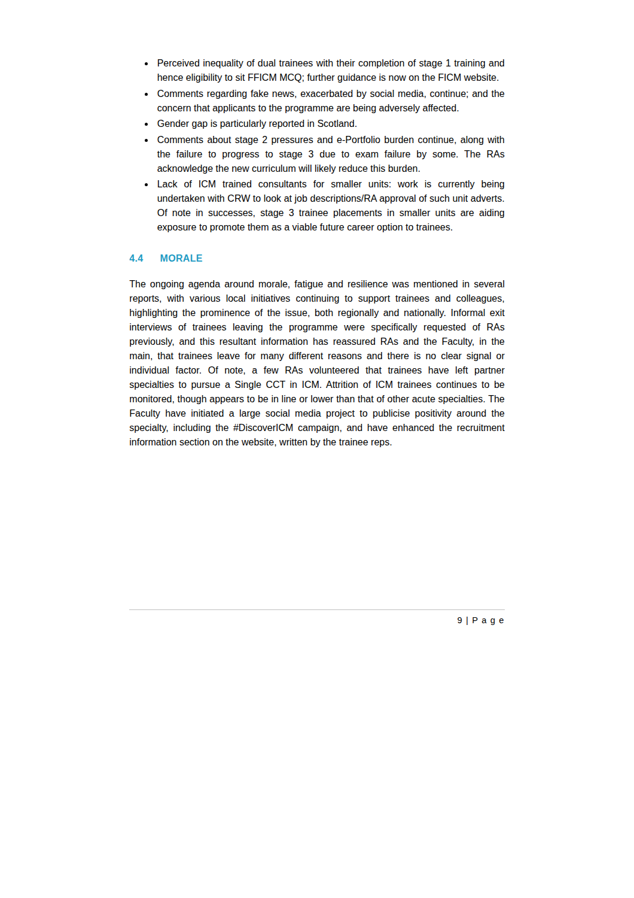Perceived inequality of dual trainees with their completion of stage 1 training and hence eligibility to sit FFICM MCQ; further guidance is now on the FICM website.
Comments regarding fake news, exacerbated by social media, continue; and the concern that applicants to the programme are being adversely affected.
Gender gap is particularly reported in Scotland.
Comments about stage 2 pressures and e-Portfolio burden continue, along with the failure to progress to stage 3 due to exam failure by some. The RAs acknowledge the new curriculum will likely reduce this burden.
Lack of ICM trained consultants for smaller units: work is currently being undertaken with CRW to look at job descriptions/RA approval of such unit adverts. Of note in successes, stage 3 trainee placements in smaller units are aiding exposure to promote them as a viable future career option to trainees.
4.4 MORALE
The ongoing agenda around morale, fatigue and resilience was mentioned in several reports, with various local initiatives continuing to support trainees and colleagues, highlighting the prominence of the issue, both regionally and nationally. Informal exit interviews of trainees leaving the programme were specifically requested of RAs previously, and this resultant information has reassured RAs and the Faculty, in the main, that trainees leave for many different reasons and there is no clear signal or individual factor. Of note, a few RAs volunteered that trainees have left partner specialties to pursue a Single CCT in ICM. Attrition of ICM trainees continues to be monitored, though appears to be in line or lower than that of other acute specialties. The Faculty have initiated a large social media project to publicise positivity around the specialty, including the #DiscoverICM campaign, and have enhanced the recruitment information section on the website, written by the trainee reps.
9 | P a g e